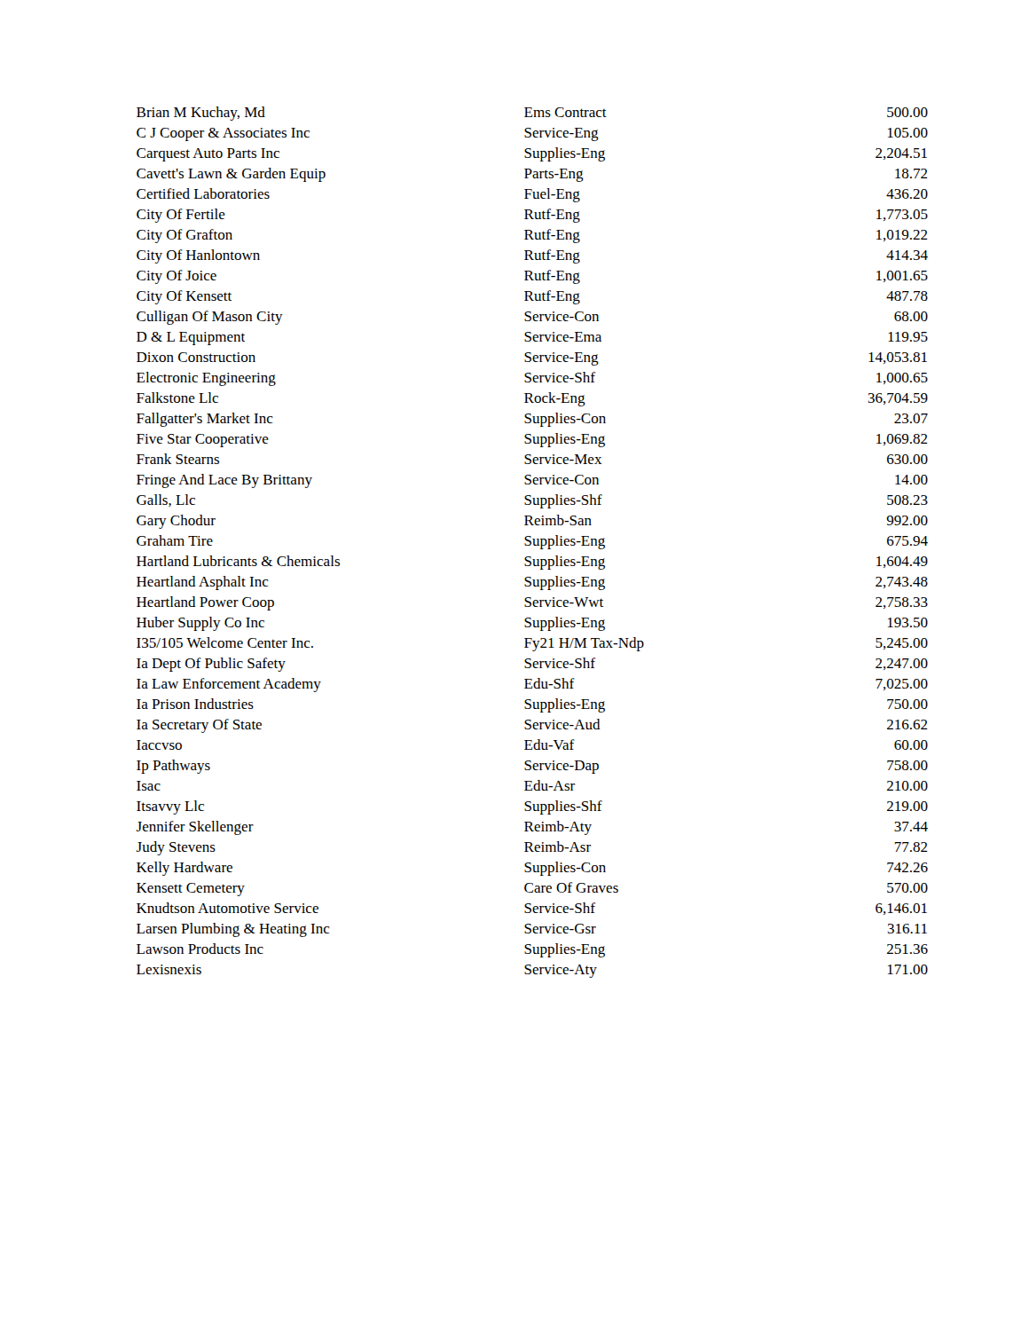| Brian M Kuchay, Md | Ems Contract | 500.00 |
| C J Cooper & Associates Inc | Service-Eng | 105.00 |
| Carquest Auto Parts Inc | Supplies-Eng | 2,204.51 |
| Cavett's Lawn & Garden Equip | Parts-Eng | 18.72 |
| Certified Laboratories | Fuel-Eng | 436.20 |
| City Of Fertile | Rutf-Eng | 1,773.05 |
| City Of Grafton | Rutf-Eng | 1,019.22 |
| City Of Hanlontown | Rutf-Eng | 414.34 |
| City Of Joice | Rutf-Eng | 1,001.65 |
| City Of Kensett | Rutf-Eng | 487.78 |
| Culligan Of Mason City | Service-Con | 68.00 |
| D & L Equipment | Service-Ema | 119.95 |
| Dixon Construction | Service-Eng | 14,053.81 |
| Electronic Engineering | Service-Shf | 1,000.65 |
| Falkstone Llc | Rock-Eng | 36,704.59 |
| Fallgatter's Market Inc | Supplies-Con | 23.07 |
| Five Star Cooperative | Supplies-Eng | 1,069.82 |
| Frank Stearns | Service-Mex | 630.00 |
| Fringe And Lace By Brittany | Service-Con | 14.00 |
| Galls, Llc | Supplies-Shf | 508.23 |
| Gary Chodur | Reimb-San | 992.00 |
| Graham Tire | Supplies-Eng | 675.94 |
| Hartland Lubricants & Chemicals | Supplies-Eng | 1,604.49 |
| Heartland Asphalt Inc | Supplies-Eng | 2,743.48 |
| Heartland Power Coop | Service-Wwt | 2,758.33 |
| Huber Supply Co Inc | Supplies-Eng | 193.50 |
| I35/105 Welcome Center Inc. | Fy21 H/M Tax-Ndp | 5,245.00 |
| Ia Dept Of Public Safety | Service-Shf | 2,247.00 |
| Ia Law Enforcement Academy | Edu-Shf | 7,025.00 |
| Ia Prison Industries | Supplies-Eng | 750.00 |
| Ia Secretary Of State | Service-Aud | 216.62 |
| Iaccvso | Edu-Vaf | 60.00 |
| Ip Pathways | Service-Dap | 758.00 |
| Isac | Edu-Asr | 210.00 |
| Itsavvy Llc | Supplies-Shf | 219.00 |
| Jennifer Skellenger | Reimb-Aty | 37.44 |
| Judy Stevens | Reimb-Asr | 77.82 |
| Kelly Hardware | Supplies-Con | 742.26 |
| Kensett Cemetery | Care Of Graves | 570.00 |
| Knudtson Automotive Service | Service-Shf | 6,146.01 |
| Larsen Plumbing & Heating Inc | Service-Gsr | 316.11 |
| Lawson Products Inc | Supplies-Eng | 251.36 |
| Lexisnexis | Service-Aty | 171.00 |